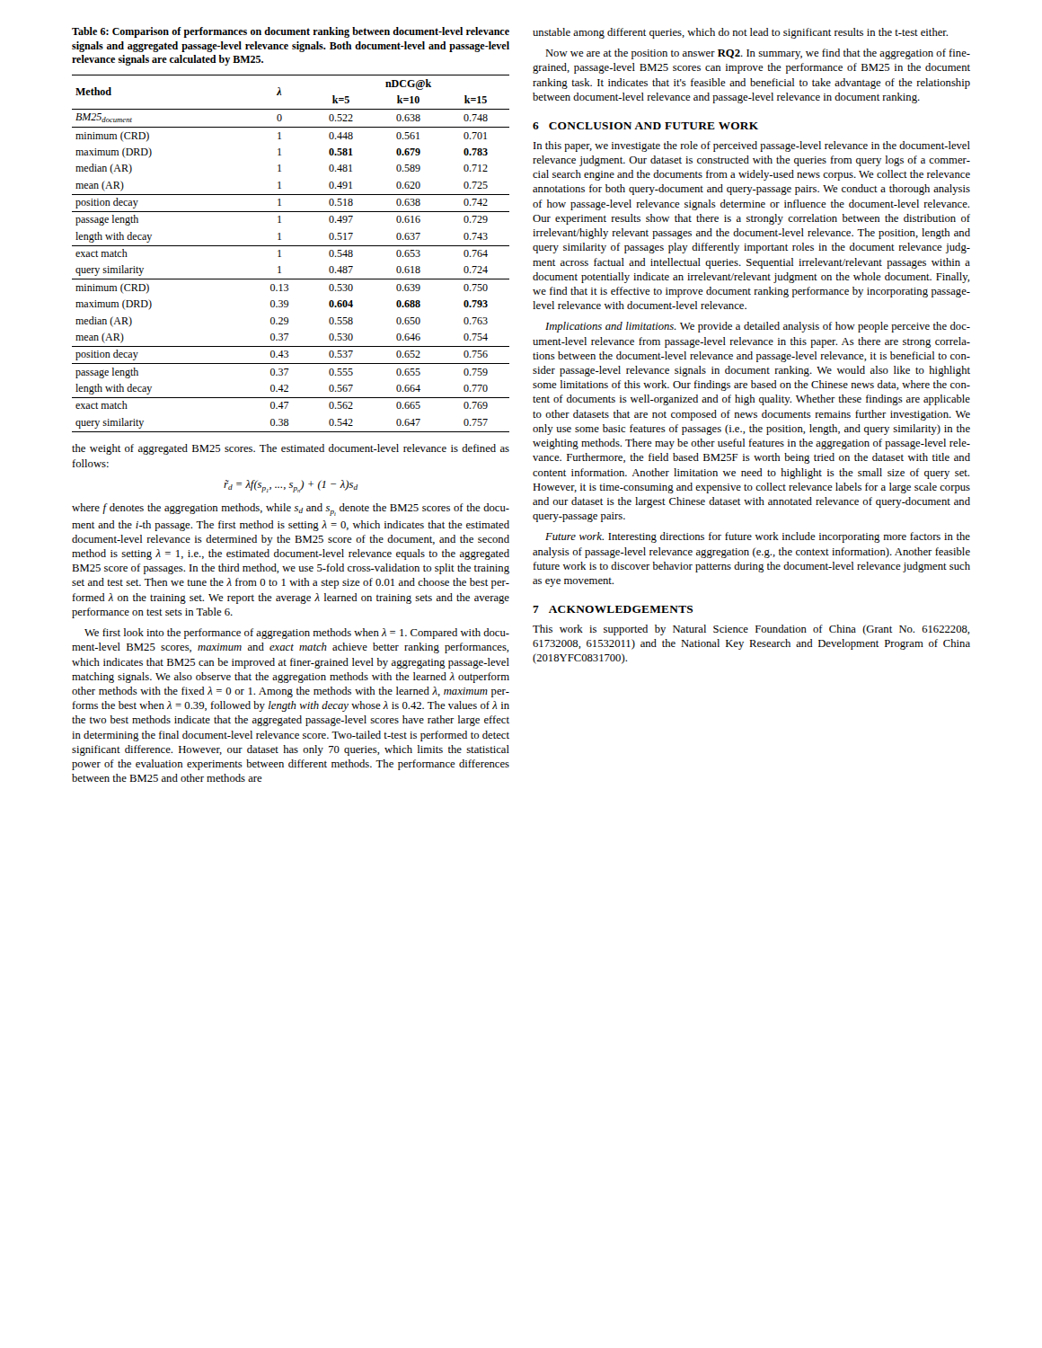Table 6: Comparison of performances on document ranking between document-level relevance signals and aggregated passage-level relevance signals. Both document-level and passage-level relevance signals are calculated by BM25.
| Method | λ | nDCG@k |
| --- | --- | --- |
| k=5 | k=10 | k=15 |
| BM25 document | 0 | 0.522 | 0.638 | 0.748 |
| minimum (CRD) | 1 | 0.448 | 0.561 | 0.701 |
| maximum (DRD) | 1 | 0.581 | 0.679 | 0.783 |
| median (AR) | 1 | 0.481 | 0.589 | 0.712 |
| mean (AR) | 1 | 0.491 | 0.620 | 0.725 |
| position decay | 1 | 0.518 | 0.638 | 0.742 |
| passage length | 1 | 0.497 | 0.616 | 0.729 |
| length with decay | 1 | 0.517 | 0.637 | 0.743 |
| exact match | 1 | 0.548 | 0.653 | 0.764 |
| query similarity | 1 | 0.487 | 0.618 | 0.724 |
| minimum (CRD) | 0.13 | 0.530 | 0.639 | 0.750 |
| maximum (DRD) | 0.39 | 0.604 | 0.688 | 0.793 |
| median (AR) | 0.29 | 0.558 | 0.650 | 0.763 |
| mean (AR) | 0.37 | 0.530 | 0.646 | 0.754 |
| position decay | 0.43 | 0.537 | 0.652 | 0.756 |
| passage length | 0.37 | 0.555 | 0.655 | 0.759 |
| length with decay | 0.42 | 0.567 | 0.664 | 0.770 |
| exact match | 0.47 | 0.562 | 0.665 | 0.769 |
| query similarity | 0.38 | 0.542 | 0.647 | 0.757 |
the weight of aggregated BM25 scores. The estimated document-level relevance is defined as follows:
r̃d = λf(sp1, ..., spn) + (1 − λ)sd
where f denotes the aggregation methods, while sd and spi denote the BM25 scores of the document and the i-th passage. The first method is setting λ = 0, which indicates that the estimated document-level relevance is determined by the BM25 score of the document, and the second method is setting λ = 1, i.e., the estimated document-level relevance equals to the aggregated BM25 score of passages. In the third method, we use 5-fold cross-validation to split the training set and test set. Then we tune the λ from 0 to 1 with a step size of 0.01 and choose the best performed λ on the training set. We report the average λ learned on training sets and the average performance on test sets in Table 6.
We first look into the performance of aggregation methods when λ = 1. Compared with document-level BM25 scores, maximum and exact match achieve better ranking performances, which indicates that BM25 can be improved at finer-grained level by aggregating passage-level matching signals. We also observe that the aggregation methods with the learned λ outperform other methods with the fixed λ = 0 or 1. Among the methods with the learned λ, maximum performs the best when λ = 0.39, followed by length with decay whose λ is 0.42. The values of λ in the two best methods indicate that the aggregated passage-level scores have rather large effect in determining the final document-level relevance score. Two-tailed t-test is performed to detect significant difference. However, our dataset has only 70 queries, which limits the statistical power of the evaluation experiments between different methods. The performance differences between the BM25 and other methods are
unstable among different queries, which do not lead to significant results in the t-test either.
Now we are at the position to answer RQ2. In summary, we find that the aggregation of fine-grained, passage-level BM25 scores can improve the performance of BM25 in the document ranking task. It indicates that it's feasible and beneficial to take advantage of the relationship between document-level relevance and passage-level relevance in document ranking.
6 Conclusion and Future Work
In this paper, we investigate the role of perceived passage-level relevance in the document-level relevance judgment. Our dataset is constructed with the queries from query logs of a commercial search engine and the documents from a widely-used news corpus. We collect the relevance annotations for both query-document and query-passage pairs. We conduct a thorough analysis of how passage-level relevance signals determine or influence the document-level relevance. Our experiment results show that there is a strongly correlation between the distribution of irrelevant/highly relevant passages and the document-level relevance. The position, length and query similarity of passages play differently important roles in the document relevance judgment across factual and intellectual queries. Sequential irrelevant/relevant passages within a document potentially indicate an irrelevant/relevant judgment on the whole document. Finally, we find that it is effective to improve document ranking performance by incorporating passage-level relevance with document-level relevance.
Implications and limitations. We provide a detailed analysis of how people perceive the document-level relevance from passage-level relevance in this paper. As there are strong correlations between the document-level relevance and passage-level relevance, it is beneficial to consider passage-level relevance signals in document ranking. We would also like to highlight some limitations of this work. Our findings are based on the Chinese news data, where the content of documents is well-organized and of high quality. Whether these findings are applicable to other datasets that are not composed of news documents remains further investigation. We only use some basic features of passages (i.e., the position, length, and query similarity) in the weighting methods. There may be other useful features in the aggregation of passage-level relevance. Furthermore, the field based BM25F is worth being tried on the dataset with title and content information. Another limitation we need to highlight is the small size of query set. However, it is time-consuming and expensive to collect relevance labels for a large scale corpus and our dataset is the largest Chinese dataset with annotated relevance of query-document and query-passage pairs.
Future work. Interesting directions for future work include incorporating more factors in the analysis of passage-level relevance aggregation (e.g., the context information). Another feasible future work is to discover behavior patterns during the document-level relevance judgment such as eye movement.
7 Acknowledgements
This work is supported by Natural Science Foundation of China (Grant No. 61622208, 61732008, 61532011) and the National Key Research and Development Program of China (2018YFC0831700).